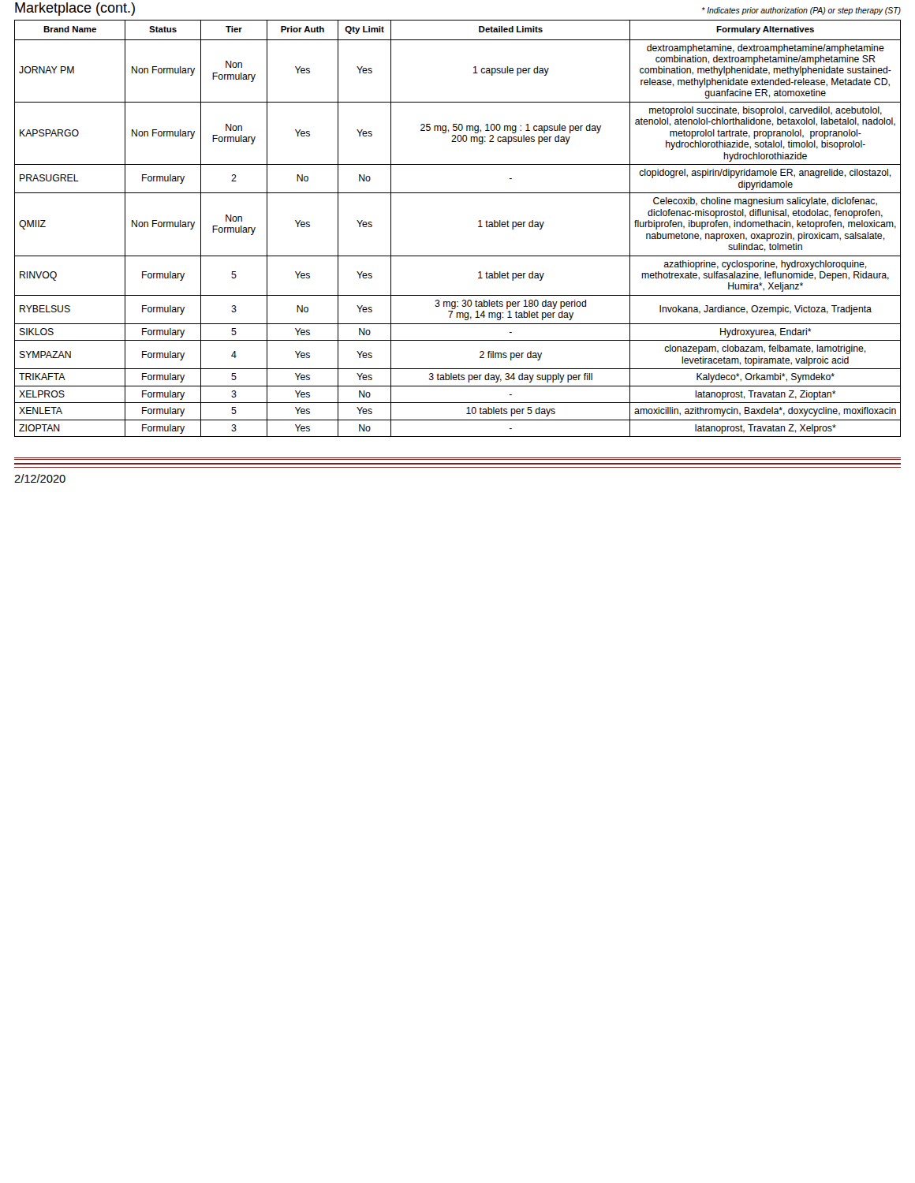Marketplace (cont.)
* Indicates prior authorization (PA) or step therapy (ST)
| Brand Name | Status | Tier | Prior Auth | Qty Limit | Detailed Limits | Formulary Alternatives |
| --- | --- | --- | --- | --- | --- | --- |
| JORNAY PM | Non Formulary | Non Formulary | Yes | Yes | 1 capsule per day | dextroamphetamine, dextroamphetamine/amphetamine combination, dextroamphetamine/amphetamine SR combination, methylphenidate, methylphenidate sustained-release, methylphenidate extended-release, Metadate CD, guanfacine ER, atomoxetine |
| KAPSPARGO | Non Formulary | Non Formulary | Yes | Yes | 25 mg, 50 mg, 100 mg : 1 capsule per day 200 mg: 2 capsules per day | metoprolol succinate, bisoprolol, carvedilol, acebutolol, atenolol, atenolol-chlorthalidone, betaxolol, labetalol, nadolol, metoprolol tartrate, propranolol, propranolol-hydrochlorothiazide, sotalol, timolol, bisoprolol-hydrochlorothiazide |
| PRASUGREL | Formulary | 2 | No | No | - | clopidogrel, aspirin/dipyridamole ER, anagrelide, cilostazol, dipyridamole |
| QMIIZ | Non Formulary | Non Formulary | Yes | Yes | 1 tablet per day | Celecoxib, choline magnesium salicylate, diclofenac, diclofenac-misoprostol, diflunisal, etodolac, fenoprofen, flurbiprofen, ibuprofen, indomethacin, ketoprofen, meloxicam, nabumetone, naproxen, oxaprozin, piroxicam, salsalate, sulindac, tolmetin |
| RINVOQ | Formulary | 5 | Yes | Yes | 1 tablet per day | azathioprine, cyclosporine, hydroxychloroquine, methotrexate, sulfasalazine, leflunomide, Depen, Ridaura, Humira*, Xeljanz* |
| RYBELSUS | Formulary | 3 | No | Yes | 3 mg: 30 tablets per 180 day period 7 mg, 14 mg: 1 tablet per day | Invokana, Jardiance, Ozempic, Victoza, Tradjenta |
| SIKLOS | Formulary | 5 | Yes | No | - | Hydroxyurea, Endari* |
| SYMPAZAN | Formulary | 4 | Yes | Yes | 2 films per day | clonazepam, clobazam, felbamate, lamotrigine, levetiracetam, topiramate, valproic acid |
| TRIKAFTA | Formulary | 5 | Yes | Yes | 3 tablets per day, 34 day supply per fill | Kalydeco*, Orkambi*, Symdeko* |
| XELPROS | Formulary | 3 | Yes | No | - | latanoprost, Travatan Z, Zioptan* |
| XENLETA | Formulary | 5 | Yes | Yes | 10 tablets per 5 days | amoxicillin, azithromycin, Baxdela*, doxycycline, moxifloxacin |
| ZIOPTAN | Formulary | 3 | Yes | No | - | latanoprost, Travatan Z, Xelpros* |
2/12/2020